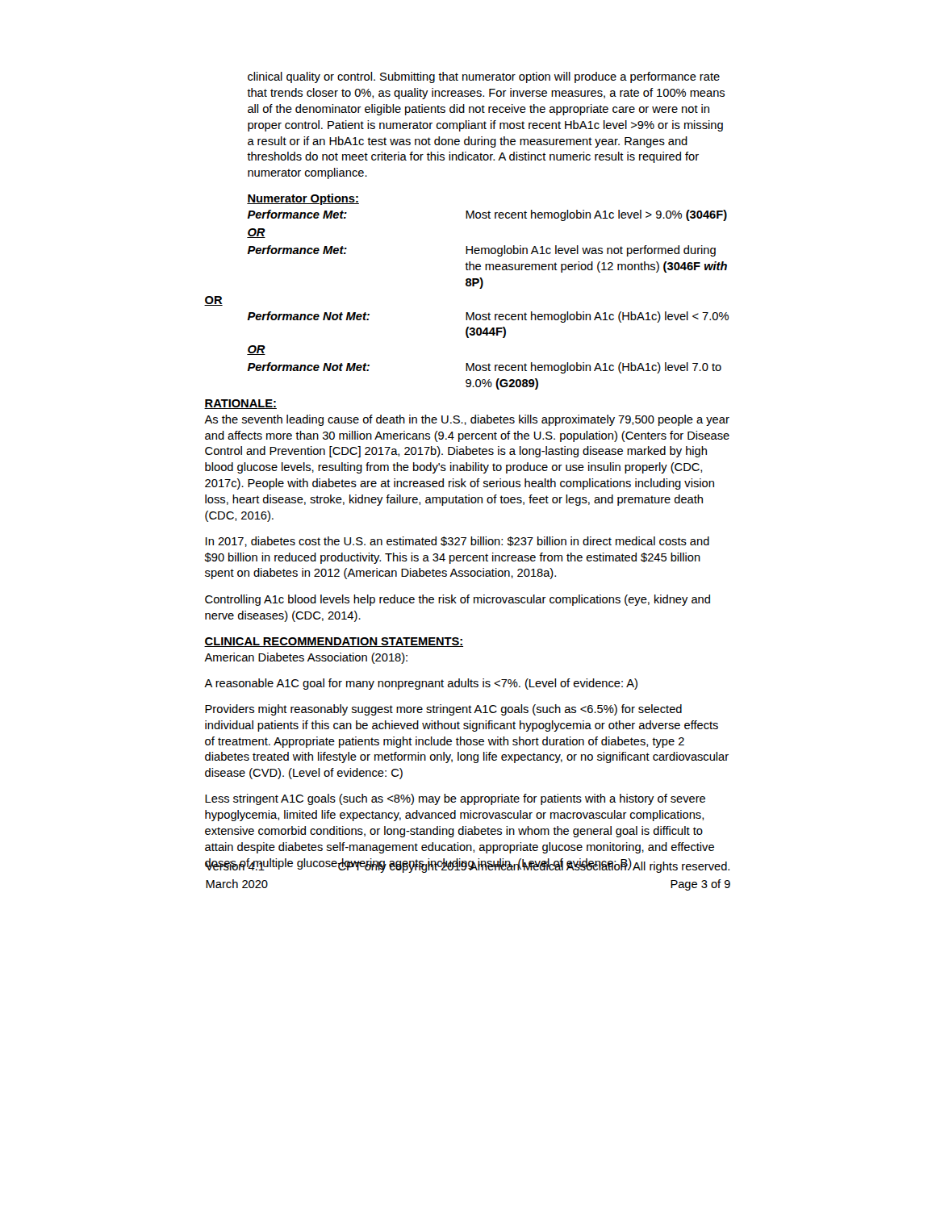clinical quality or control. Submitting that numerator option will produce a performance rate that trends closer to 0%, as quality increases. For inverse measures, a rate of 100% means all of the denominator eligible patients did not receive the appropriate care or were not in proper control. Patient is numerator compliant if most recent HbA1c level >9% or is missing a result or if an HbA1c test was not done during the measurement year. Ranges and thresholds do not meet criteria for this indicator. A distinct numeric result is required for numerator compliance.
Numerator Options:
| Performance Met: | Most recent hemoglobin A1c level > 9.0% (3046F) |
| OR | |
| Performance Met: | Hemoglobin A1c level was not performed during the measurement period (12 months) (3046F with 8P) |
OR
| Performance Not Met: | Most recent hemoglobin A1c (HbA1c) level < 7.0% (3044F) |
| OR | |
| Performance Not Met: | Most recent hemoglobin A1c (HbA1c) level 7.0 to 9.0% (G2089) |
RATIONALE:
As the seventh leading cause of death in the U.S., diabetes kills approximately 79,500 people a year and affects more than 30 million Americans (9.4 percent of the U.S. population) (Centers for Disease Control and Prevention [CDC] 2017a, 2017b). Diabetes is a long-lasting disease marked by high blood glucose levels, resulting from the body's inability to produce or use insulin properly (CDC, 2017c). People with diabetes are at increased risk of serious health complications including vision loss, heart disease, stroke, kidney failure, amputation of toes, feet or legs, and premature death (CDC, 2016).
In 2017, diabetes cost the U.S. an estimated $327 billion: $237 billion in direct medical costs and $90 billion in reduced productivity. This is a 34 percent increase from the estimated $245 billion spent on diabetes in 2012 (American Diabetes Association, 2018a).
Controlling A1c blood levels help reduce the risk of microvascular complications (eye, kidney and nerve diseases) (CDC, 2014).
CLINICAL RECOMMENDATION STATEMENTS:
American Diabetes Association (2018):
A reasonable A1C goal for many nonpregnant adults is <7%. (Level of evidence: A)
Providers might reasonably suggest more stringent A1C goals (such as <6.5%) for selected individual patients if this can be achieved without significant hypoglycemia or other adverse effects of treatment. Appropriate patients might include those with short duration of diabetes, type 2 diabetes treated with lifestyle or metformin only, long life expectancy, or no significant cardiovascular disease (CVD). (Level of evidence: C)
Less stringent A1C goals (such as <8%) may be appropriate for patients with a history of severe hypoglycemia, limited life expectancy, advanced microvascular or macrovascular complications, extensive comorbid conditions, or long-standing diabetes in whom the general goal is difficult to attain despite diabetes self-management education, appropriate glucose monitoring, and effective doses of multiple glucose-lowering agents including insulin. (Level of evidence: B)
| Version 4.1 | CPT only copyright 2019 American Medical Association. All rights reserved. |
| March 2020 | Page 3 of 9 |